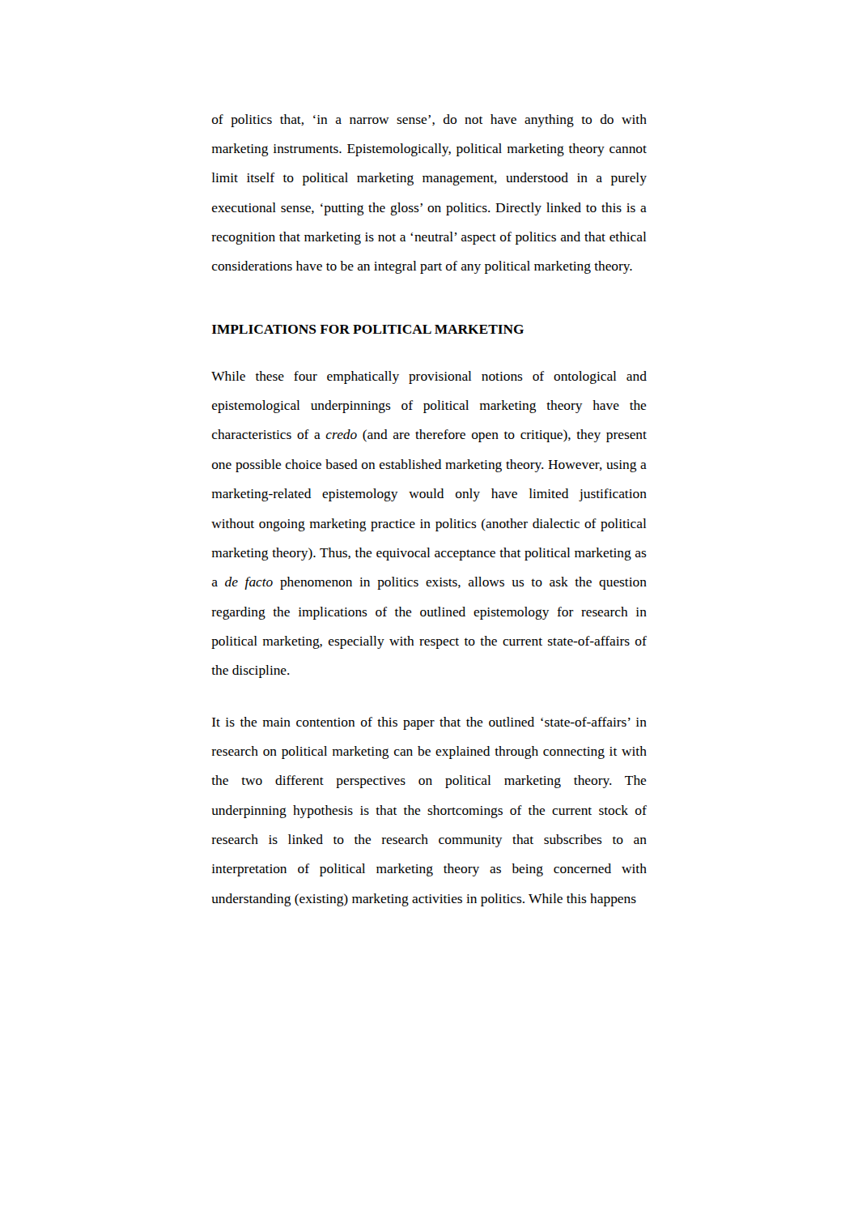of politics that, ‘in a narrow sense’, do not have anything to do with marketing instruments. Epistemologically, political marketing theory cannot limit itself to political marketing management, understood in a purely executional sense, ‘putting the gloss’ on politics. Directly linked to this is a recognition that marketing is not a ‘neutral’ aspect of politics and that ethical considerations have to be an integral part of any political marketing theory.
Implications for Political Marketing
While these four emphatically provisional notions of ontological and epistemological underpinnings of political marketing theory have the characteristics of a credo (and are therefore open to critique), they present one possible choice based on established marketing theory. However, using a marketing-related epistemology would only have limited justification without ongoing marketing practice in politics (another dialectic of political marketing theory). Thus, the equivocal acceptance that political marketing as a de facto phenomenon in politics exists, allows us to ask the question regarding the implications of the outlined epistemology for research in political marketing, especially with respect to the current state-of-affairs of the discipline.
It is the main contention of this paper that the outlined ‘state-of-affairs’ in research on political marketing can be explained through connecting it with the two different perspectives on political marketing theory. The underpinning hypothesis is that the shortcomings of the current stock of research is linked to the research community that subscribes to an interpretation of political marketing theory as being concerned with understanding (existing) marketing activities in politics. While this happens